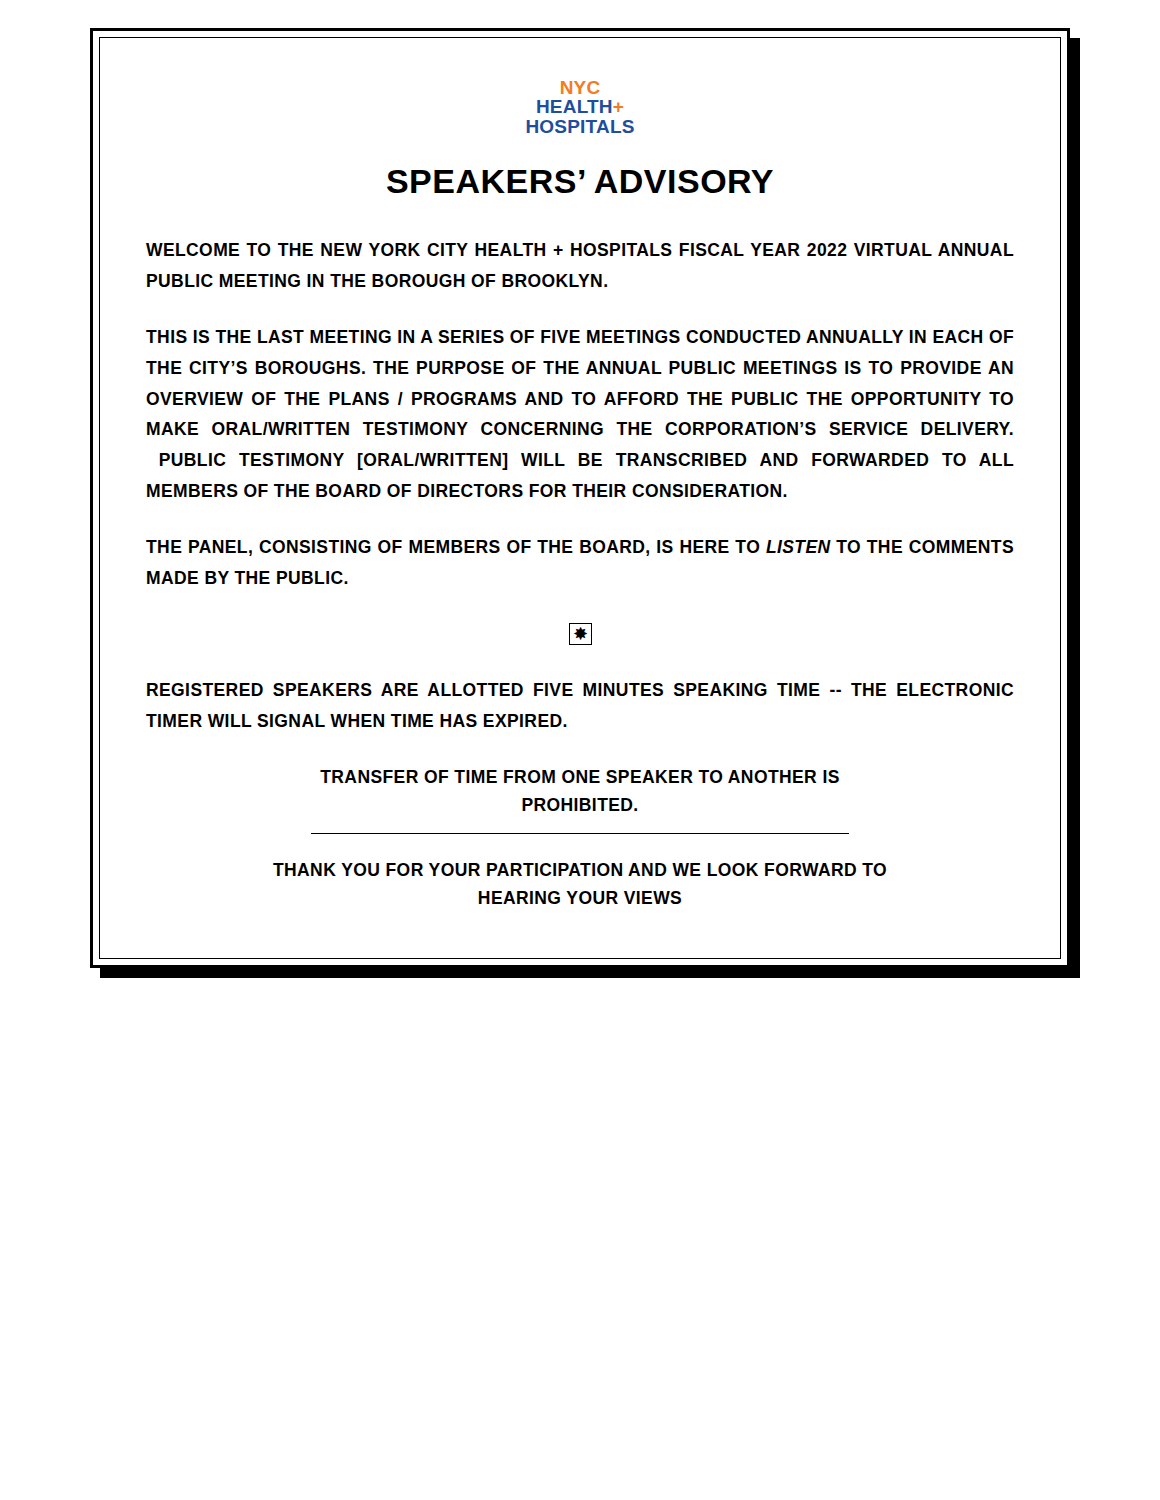NYC HEALTH+ HOSPITALS
SPEAKERS’ ADVISORY
WELCOME TO THE NEW YORK CITY HEALTH + HOSPITALS FISCAL YEAR 2022 VIRTUAL ANNUAL PUBLIC MEETING IN THE BOROUGH OF BROOKLYN.
THIS IS THE LAST MEETING IN A SERIES OF FIVE MEETINGS CONDUCTED ANNUALLY IN EACH OF THE CITY’S BOROUGHS. THE PURPOSE OF THE ANNUAL PUBLIC MEETINGS IS TO PROVIDE AN OVERVIEW OF THE PLANS / PROGRAMS AND TO AFFORD THE PUBLIC THE OPPORTUNITY TO MAKE ORAL/WRITTEN TESTIMONY CONCERNING THE CORPORATION’S SERVICE DELIVERY. PUBLIC TESTIMONY [ORAL/WRITTEN] WILL BE TRANSCRIBED AND FORWARDED TO ALL MEMBERS OF THE BOARD OF DIRECTORS FOR THEIR CONSIDERATION.
THE PANEL, CONSISTING OF MEMBERS OF THE BOARD, IS HERE TO LISTEN TO THE COMMENTS MADE BY THE PUBLIC.
✸
REGISTERED SPEAKERS ARE ALLOTTED FIVE MINUTES SPEAKING TIME -- THE ELECTRONIC TIMER WILL SIGNAL WHEN TIME HAS EXPIRED.
TRANSFER OF TIME FROM ONE SPEAKER TO ANOTHER IS
PROHIBITED.
THANK YOU FOR YOUR PARTICIPATION AND WE LOOK FORWARD TO
HEARING YOUR VIEWS